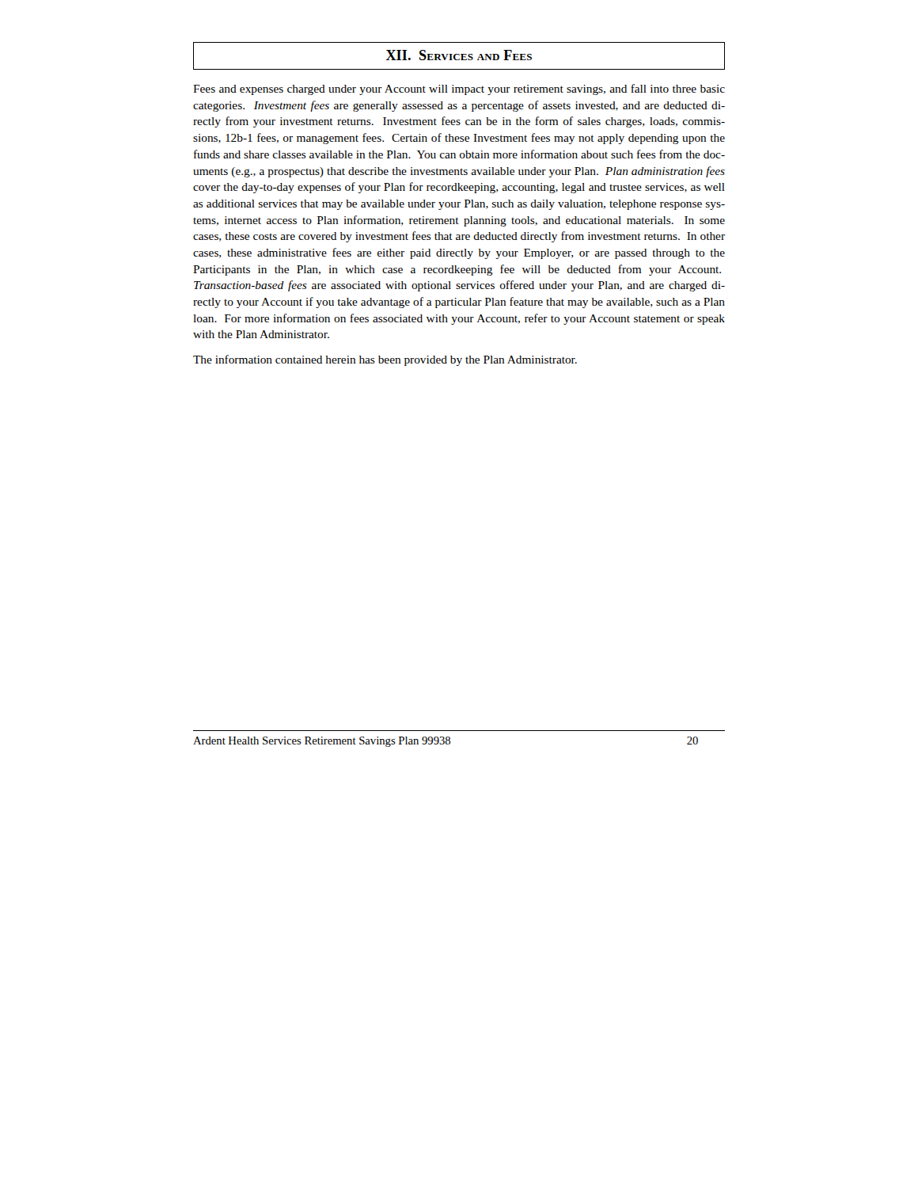XII. Services and Fees
Fees and expenses charged under your Account will impact your retirement savings, and fall into three basic categories. Investment fees are generally assessed as a percentage of assets invested, and are deducted directly from your investment returns. Investment fees can be in the form of sales charges, loads, commissions, 12b-1 fees, or management fees. Certain of these Investment fees may not apply depending upon the funds and share classes available in the Plan. You can obtain more information about such fees from the documents (e.g., a prospectus) that describe the investments available under your Plan. Plan administration fees cover the day-to-day expenses of your Plan for recordkeeping, accounting, legal and trustee services, as well as additional services that may be available under your Plan, such as daily valuation, telephone response systems, internet access to Plan information, retirement planning tools, and educational materials. In some cases, these costs are covered by investment fees that are deducted directly from investment returns. In other cases, these administrative fees are either paid directly by your Employer, or are passed through to the Participants in the Plan, in which case a recordkeeping fee will be deducted from your Account. Transaction-based fees are associated with optional services offered under your Plan, and are charged directly to your Account if you take advantage of a particular Plan feature that may be available, such as a Plan loan. For more information on fees associated with your Account, refer to your Account statement or speak with the Plan Administrator.
The information contained herein has been provided by the Plan Administrator.
Ardent Health Services Retirement Savings Plan 99938
20